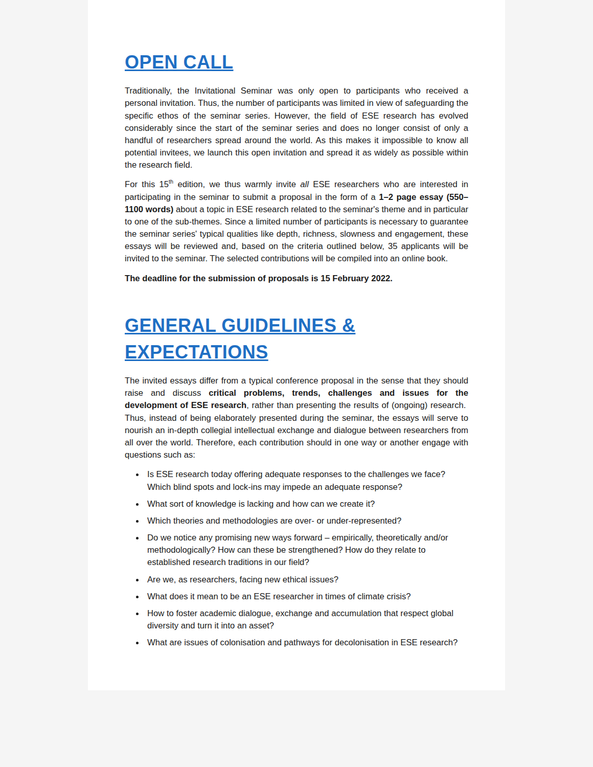Open Call
Traditionally, the Invitational Seminar was only open to participants who received a personal invitation. Thus, the number of participants was limited in view of safeguarding the specific ethos of the seminar series. However, the field of ESE research has evolved considerably since the start of the seminar series and does no longer consist of only a handful of researchers spread around the world. As this makes it impossible to know all potential invitees, we launch this open invitation and spread it as widely as possible within the research field.
For this 15th edition, we thus warmly invite all ESE researchers who are interested in participating in the seminar to submit a proposal in the form of a 1–2 page essay (550–1100 words) about a topic in ESE research related to the seminar's theme and in particular to one of the sub-themes. Since a limited number of participants is necessary to guarantee the seminar series' typical qualities like depth, richness, slowness and engagement, these essays will be reviewed and, based on the criteria outlined below, 35 applicants will be invited to the seminar. The selected contributions will be compiled into an online book.
The deadline for the submission of proposals is 15 February 2022.
General Guidelines & Expectations
The invited essays differ from a typical conference proposal in the sense that they should raise and discuss critical problems, trends, challenges and issues for the development of ESE research, rather than presenting the results of (ongoing) research. Thus, instead of being elaborately presented during the seminar, the essays will serve to nourish an in-depth collegial intellectual exchange and dialogue between researchers from all over the world. Therefore, each contribution should in one way or another engage with questions such as:
Is ESE research today offering adequate responses to the challenges we face?
Which blind spots and lock-ins may impede an adequate response?
What sort of knowledge is lacking and how can we create it?
Which theories and methodologies are over- or under-represented?
Do we notice any promising new ways forward – empirically, theoretically and/or methodologically? How can these be strengthened? How do they relate to established research traditions in our field?
Are we, as researchers, facing new ethical issues?
What does it mean to be an ESE researcher in times of climate crisis?
How to foster academic dialogue, exchange and accumulation that respect global diversity and turn it into an asset?
What are issues of colonisation and pathways for decolonisation in ESE research?